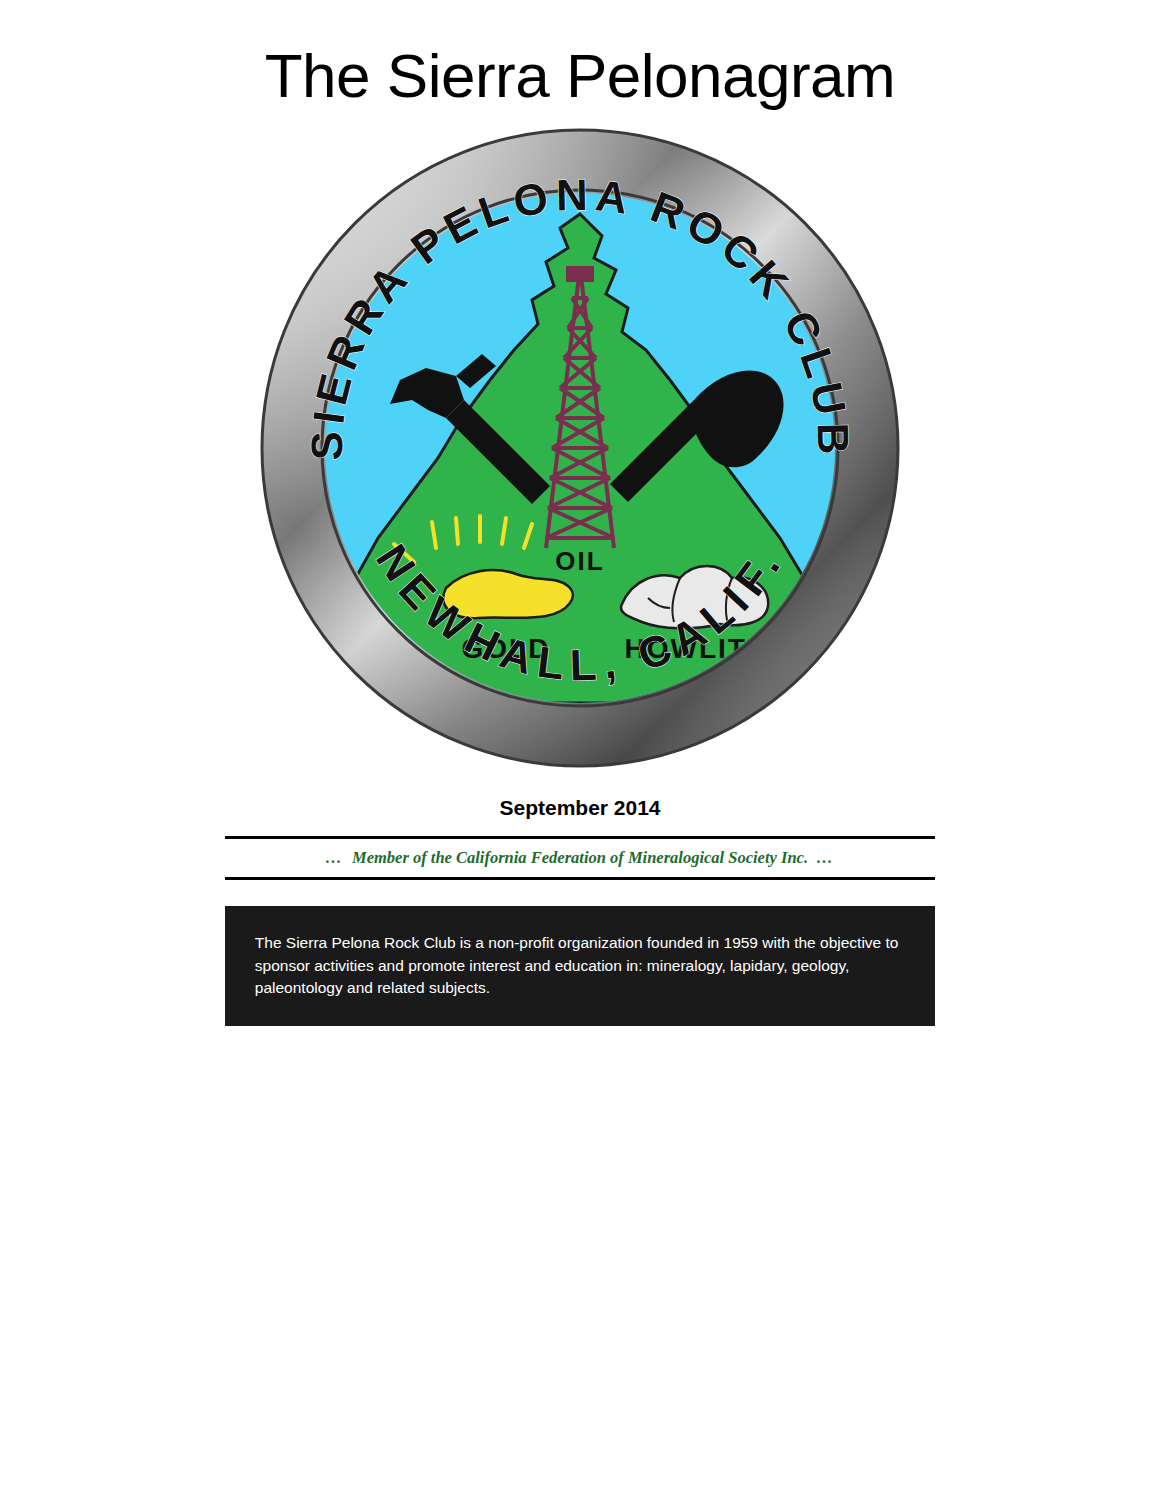The Sierra Pelonagram
OIL GOLD HOWLITE SIERRA PELONA ROCK CLUB NEWHALL, CALIF.
September 2014
… Member of the California Federation of Mineralogical Society Inc. …
The Sierra Pelona Rock Club is a non-profit organization founded in 1959 with the objective to sponsor activities and promote interest and education in: mineralogy, lapidary, geology, paleontology and related subjects.